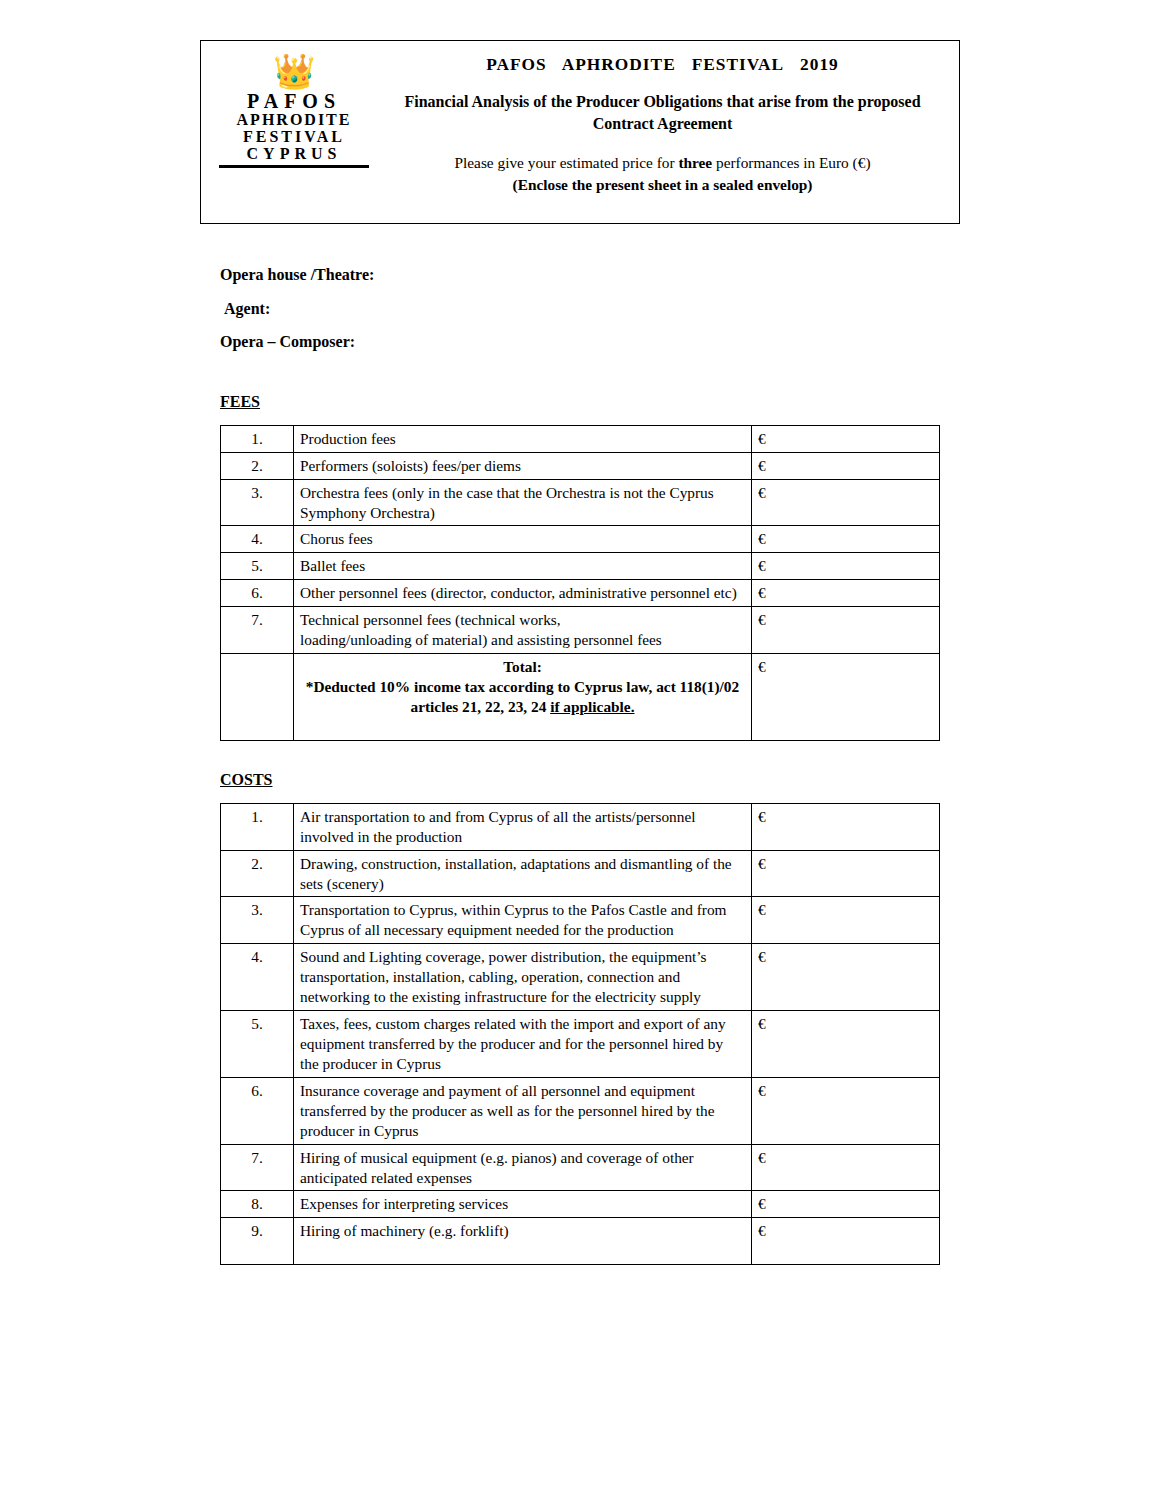👑
PAFOS
APHRODITE
FESTIVAL
CYPRUS
PAFOS APHRODITE FESTIVAL 2019
Financial Analysis of the Producer Obligations that arise from the proposed Contract Agreement
Please give your estimated price for three performances in Euro (€)
(Enclose the present sheet in a sealed envelop)
Opera house /Theatre:
Agent:
Opera – Composer:
FEES
| 1. | Production fees | € |
| 2. | Performers (soloists) fees/per diems | € |
| 3. | Orchestra fees (only in the case that the Orchestra is not the Cyprus Symphony Orchestra) | € |
| 4. | Chorus fees | € |
| 5. | Ballet fees | € |
| 6. | Other personnel fees (director, conductor, administrative personnel etc) | € |
| 7. | Technical personnel fees (technical works, loading/unloading of material) and assisting personnel fees | € |
| | Total: *Deducted 10% income tax according to Cyprus law, act 118(1)/02 articles 21, 22, 23, 24 if applicable. | € |
COSTS
| 1. | Air transportation to and from Cyprus of all the artists/personnel involved in the production | € |
| 2. | Drawing, construction, installation, adaptations and dismantling of the sets (scenery) | € |
| 3. | Transportation to Cyprus, within Cyprus to the Pafos Castle and from Cyprus of all necessary equipment needed for the production | € |
| 4. | Sound and Lighting coverage, power distribution, the equipment’s transportation, installation, cabling, operation, connection and networking to the existing infrastructure for the electricity supply | € |
| 5. | Taxes, fees, custom charges related with the import and export of any equipment transferred by the producer and for the personnel hired by the producer in Cyprus | € |
| 6. | Insurance coverage and payment of all personnel and equipment transferred by the producer as well as for the personnel hired by the producer in Cyprus | € |
| 7. | Hiring of musical equipment (e.g. pianos) and coverage of other anticipated related expenses | € |
| 8. | Expenses for interpreting services | € |
| 9. | Hiring of machinery (e.g. forklift) | € |